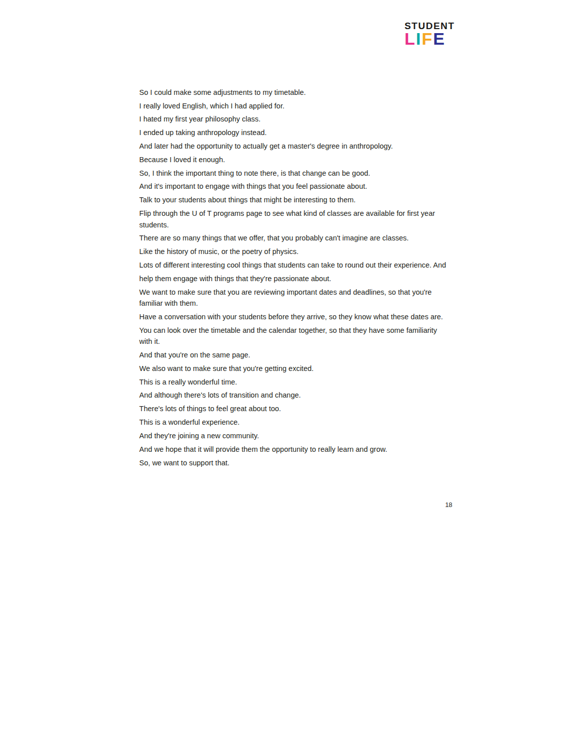STUDENT
LIFE
So I could make some adjustments to my timetable.
I really loved English, which I had applied for.
I hated my first year philosophy class.
I ended up taking anthropology instead.
And later had the opportunity to actually get a master's degree in anthropology.
Because I loved it enough.
So, I think the important thing to note there, is that change can be good.
And it's important to engage with things that you feel passionate about.
Talk to your students about things that might be interesting to them.
Flip through the U of T programs page to see what kind of classes are available for first year students.
There are so many things that we offer, that you probably can't imagine are classes.
Like the history of music, or the poetry of physics.
Lots of different interesting cool things that students can take to round out their experience. And
help them engage with things that they're passionate about.
We want to make sure that you are reviewing important dates and deadlines, so that you're familiar with them.
Have a conversation with your students before they arrive, so they know what these dates are.
You can look over the timetable and the calendar together, so that they have some familiarity with it.
And that you're on the same page.
We also want to make sure that you're getting excited.
This is a really wonderful time.
And although there's lots of transition and change.
There's lots of things to feel great about too.
This is a wonderful experience.
And they're joining a new community.
And we hope that it will provide them the opportunity to really learn and grow.
So, we want to support that.
18